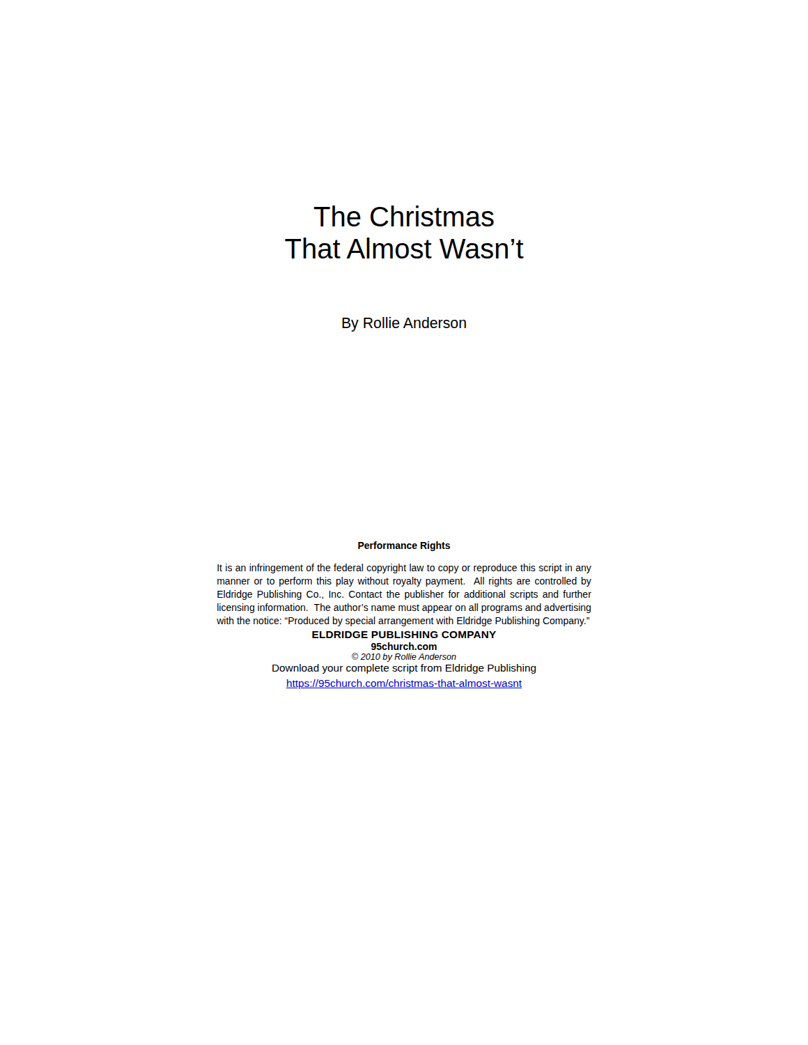The Christmas
That Almost Wasn’t
By Rollie Anderson
Performance Rights
It is an infringement of the federal copyright law to copy or reproduce this script in any manner or to perform this play without royalty payment. All rights are controlled by Eldridge Publishing Co., Inc. Contact the publisher for additional scripts and further licensing information. The author’s name must appear on all programs and advertising with the notice: “Produced by special arrangement with Eldridge Publishing Company.”
ELDRIDGE PUBLISHING COMPANY
95church.com
© 2010 by Rollie Anderson
Download your complete script from Eldridge Publishing
https://95church.com/christmas-that-almost-wasnt